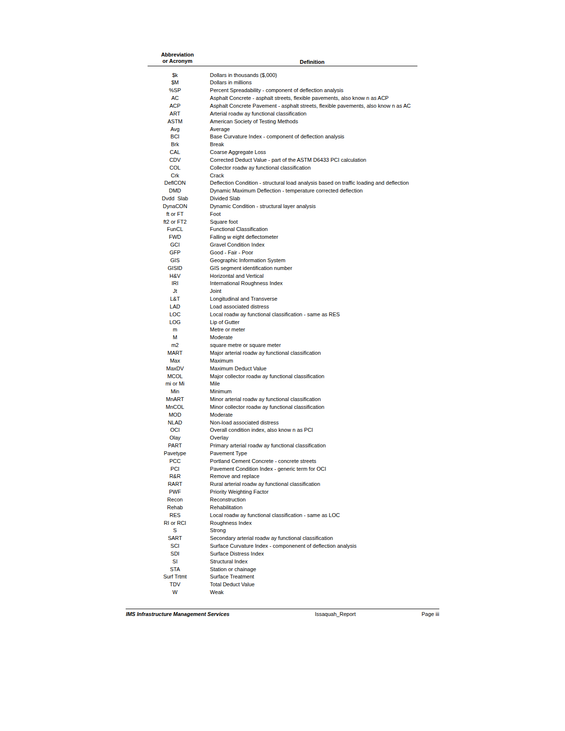| Abbreviation or Acronym | Definition |
| --- | --- |
| $k | Dollars in thousands ($,000) |
| $M | Dollars in millions |
| %SP | Percent Spreadability - component of deflection analysis |
| AC | Asphalt Concrete - asphalt streets, flexible pavements, also know n as ACP |
| ACP | Asphalt Concrete Pavement - asphalt streets, flexible pavements, also know n as AC |
| ART | Arterial roadw ay functional classification |
| ASTM | American Society of Testing Methods |
| Avg | Average |
| BCI | Base Curvature Index - component of deflection analysis |
| Brk | Break |
| CAL | Coarse Aggregate Loss |
| CDV | Corrected Deduct Value - part of the ASTM D6433 PCI calculation |
| COL | Collector roadw ay functional classification |
| Crk | Crack |
| DeflCON | Deflection Condition - structural load analysis based on traffic loading and deflection |
| DMD | Dynamic Maximum Deflection - temperature corrected deflection |
| Dvdd Slab | Divided Slab |
| DynaCON | Dynamic Condition - structural layer analysis |
| ft or FT | Foot |
| ft2 or FT2 | Square foot |
| FunCL | Functional Classification |
| FWD | Falling w eight deflectometer |
| GCI | Gravel Condition Index |
| GFP | Good - Fair - Poor |
| GIS | Geographic Information System |
| GISID | GIS segment identification number |
| H&V | Horizontal and Vertical |
| IRI | International Roughness Index |
| Jt | Joint |
| L&T | Longitudinal and Transverse |
| LAD | Load associated distress |
| LOC | Local roadw ay functional classification - same as RES |
| LOG | Lip of Gutter |
| m | Metre or meter |
| M | Moderate |
| m2 | square metre or square meter |
| MART | Major arterial roadw ay functional classification |
| Max | Maximum |
| MaxDV | Maximum Deduct Value |
| MCOL | Major collector roadw ay functional classification |
| mi or Mi | Mile |
| Min | Minimum |
| MnART | Minor arterial roadw ay functional classification |
| MnCOL | Minor collector roadw ay functional classification |
| MOD | Moderate |
| NLAD | Non-load associated distress |
| OCI | Overall condition index, also know n as PCI |
| Olay | Overlay |
| PART | Primary arterial roadw ay functional classification |
| Pavetype | Pavement Type |
| PCC | Portland Cement Concrete - concrete streets |
| PCI | Pavement Condition Index - generic term for OCI |
| R&R | Remove and replace |
| RART | Rural arterial roadw ay functional classification |
| PWF | Priority Weighting Factor |
| Recon | Reconstruction |
| Rehab | Rehabilitation |
| RES | Local roadw ay functional classification - same as LOC |
| RI or RCI | Roughness Index |
| S | Strong |
| SART | Secondary arterial roadw ay functional classification |
| SCI | Surface Curvature Index - componenent of deflection analysis |
| SDI | Surface Distress Index |
| SI | Structural Index |
| STA | Station or chainage |
| Surf Trtmt | Surface Treatment |
| TDV | Total Deduct Value |
| W | Weak |
IMS Infrastructure Management Services
Issaquah_Report
Page iii